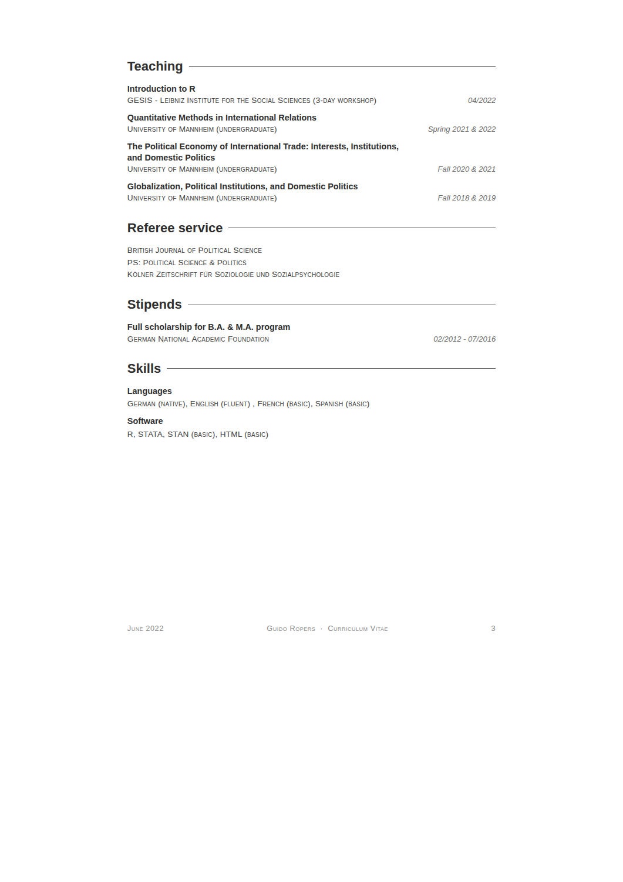Teaching
Introduction to R
GESIS - Leibniz Institute for the Social Sciences (3-day workshop) 04/2022
Quantitative Methods in International Relations
University of Mannheim (undergraduate) Spring 2021 & 2022
The Political Economy of International Trade: Interests, Institutions, and Domestic Politics
University of Mannheim (undergraduate) Fall 2020 & 2021
Globalization, Political Institutions, and Domestic Politics
University of Mannheim (undergraduate) Fall 2018 & 2019
Referee service
British Journal of Political Science
PS: Political Science & Politics
Kölner Zeitschrift für Soziologie und Sozialpsychologie
Stipends
Full scholarship for B.A. & M.A. program
German National Academic Foundation 02/2012 - 07/2016
Skills
Languages
German (native), English (fluent) , French (basic), Spanish (basic)
Software
R, STATA, STAN (basic), HTML (basic)
June 2022 Guido Ropers · Curriculum Vitae 3